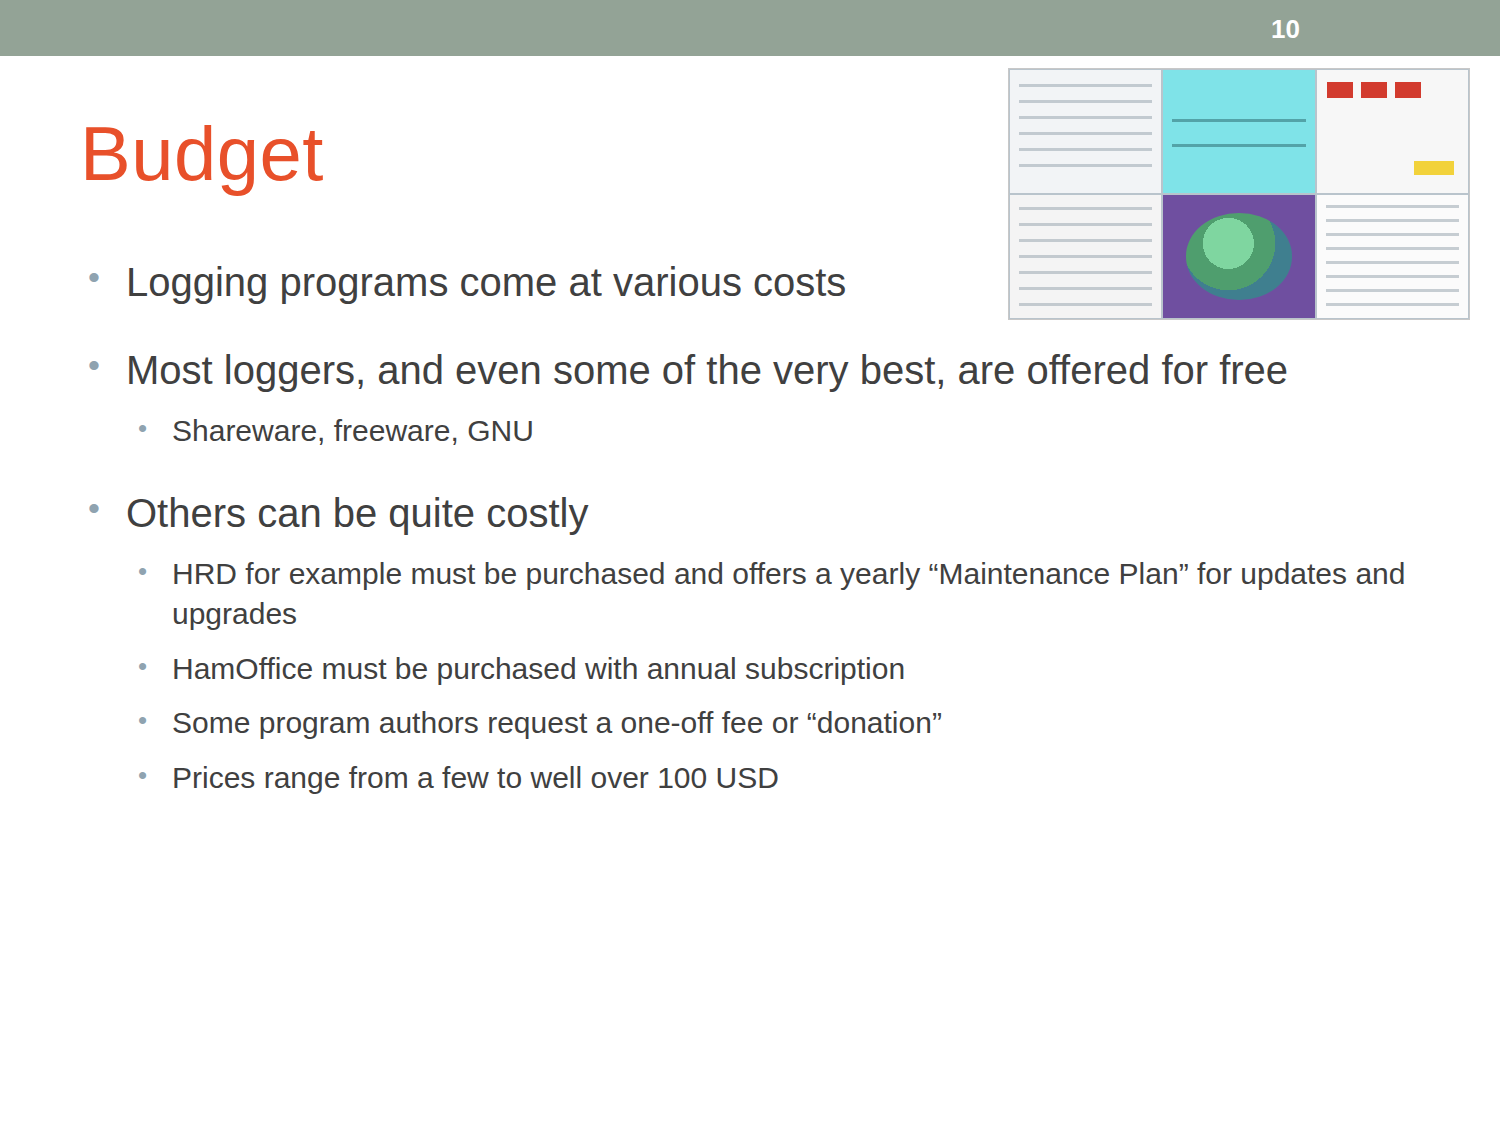10
Budget
Logging programs come at various costs
Most loggers, and even some of the very best, are offered for free
Shareware, freeware, GNU
Others can be quite costly
HRD for example must be purchased and offers a yearly “Maintenance Plan” for updates and upgrades
HamOffice must be purchased with annual subscription
Some program authors request a one-off fee or “donation”
Prices range from a few to well over 100 USD